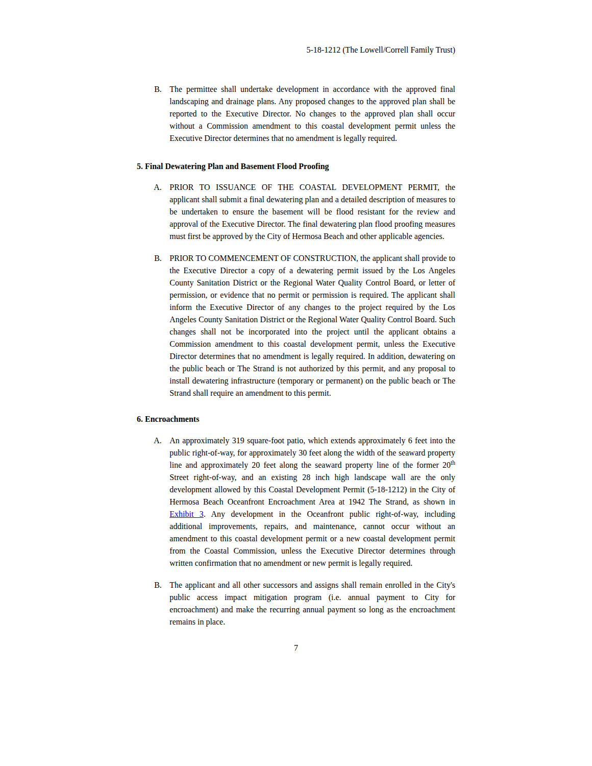5-18-1212 (The Lowell/Correll Family Trust)
The permittee shall undertake development in accordance with the approved final landscaping and drainage plans. Any proposed changes to the approved plan shall be reported to the Executive Director. No changes to the approved plan shall occur without a Commission amendment to this coastal development permit unless the Executive Director determines that no amendment is legally required.
5. Final Dewatering Plan and Basement Flood Proofing
PRIOR TO ISSUANCE OF THE COASTAL DEVELOPMENT PERMIT, the applicant shall submit a final dewatering plan and a detailed description of measures to be undertaken to ensure the basement will be flood resistant for the review and approval of the Executive Director. The final dewatering plan flood proofing measures must first be approved by the City of Hermosa Beach and other applicable agencies.
PRIOR TO COMMENCEMENT OF CONSTRUCTION, the applicant shall provide to the Executive Director a copy of a dewatering permit issued by the Los Angeles County Sanitation District or the Regional Water Quality Control Board, or letter of permission, or evidence that no permit or permission is required. The applicant shall inform the Executive Director of any changes to the project required by the Los Angeles County Sanitation District or the Regional Water Quality Control Board. Such changes shall not be incorporated into the project until the applicant obtains a Commission amendment to this coastal development permit, unless the Executive Director determines that no amendment is legally required. In addition, dewatering on the public beach or The Strand is not authorized by this permit, and any proposal to install dewatering infrastructure (temporary or permanent) on the public beach or The Strand shall require an amendment to this permit.
6. Encroachments
An approximately 319 square-foot patio, which extends approximately 6 feet into the public right-of-way, for approximately 30 feet along the width of the seaward property line and approximately 20 feet along the seaward property line of the former 20th Street right-of-way, and an existing 28 inch high landscape wall are the only development allowed by this Coastal Development Permit (5-18-1212) in the City of Hermosa Beach Oceanfront Encroachment Area at 1942 The Strand, as shown in Exhibit 3. Any development in the Oceanfront public right-of-way, including additional improvements, repairs, and maintenance, cannot occur without an amendment to this coastal development permit or a new coastal development permit from the Coastal Commission, unless the Executive Director determines through written confirmation that no amendment or new permit is legally required.
The applicant and all other successors and assigns shall remain enrolled in the City's public access impact mitigation program (i.e. annual payment to City for encroachment) and make the recurring annual payment so long as the encroachment remains in place.
7